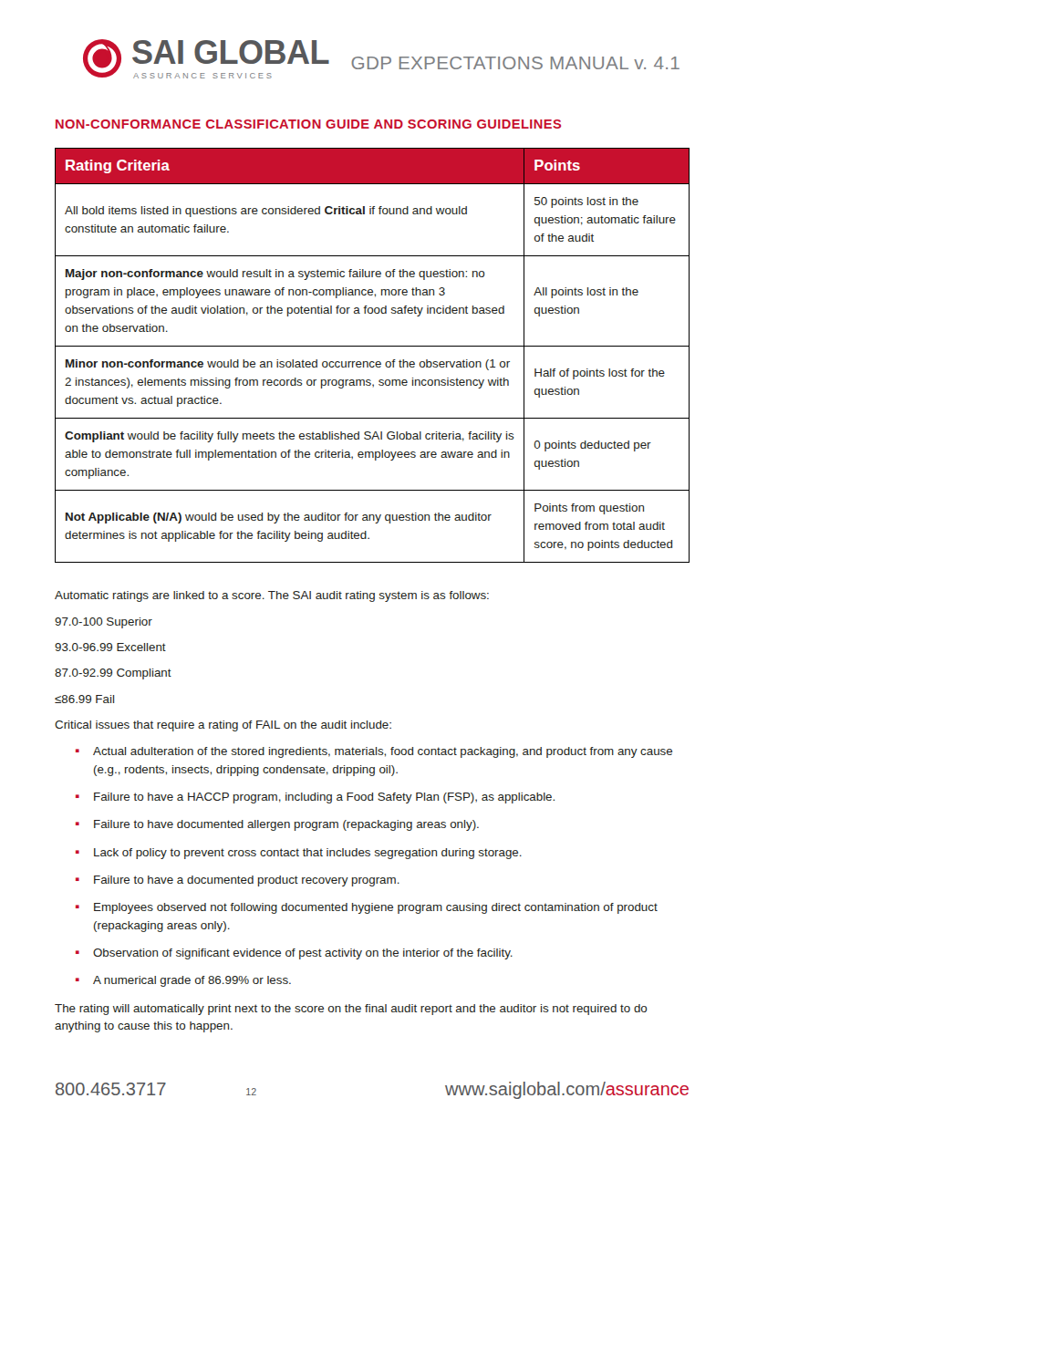SAI GLOBAL
ASSURANCE SERVICES
GDP EXPECTATIONS MANUAL v. 4.1
NON-CONFORMANCE CLASSIFICATION GUIDE AND SCORING GUIDELINES
| Rating Criteria | Points |
| --- | --- |
| All bold items listed in questions are considered Critical if found and would constitute an automatic failure. | 50 points lost in the question; automatic failure of the audit |
| Major non-conformance would result in a systemic failure of the question: no program in place, employees unaware of non-compliance, more than 3 observations of the audit violation, or the potential for a food safety incident based on the observation. | All points lost in the question |
| Minor non-conformance would be an isolated occurrence of the observation (1 or 2 instances), elements missing from records or programs, some inconsistency with document vs. actual practice. | Half of points lost for the question |
| Compliant would be facility fully meets the established SAI Global criteria, facility is able to demonstrate full implementation of the criteria, employees are aware and in compliance. | 0 points deducted per question |
| Not Applicable (N/A) would be used by the auditor for any question the auditor determines is not applicable for the facility being audited. | Points from question removed from total audit score, no points deducted |
Automatic ratings are linked to a score. The SAI audit rating system is as follows:
97.0-100 Superior
93.0-96.99 Excellent
87.0-92.99 Compliant
≤86.99 Fail
Critical issues that require a rating of FAIL on the audit include:
Actual adulteration of the stored ingredients, materials, food contact packaging, and product from any cause (e.g., rodents, insects, dripping condensate, dripping oil).
Failure to have a HACCP program, including a Food Safety Plan (FSP), as applicable.
Failure to have documented allergen program (repackaging areas only).
Lack of policy to prevent cross contact that includes segregation during storage.
Failure to have a documented product recovery program.
Employees observed not following documented hygiene program causing direct contamination of product (repackaging areas only).
Observation of significant evidence of pest activity on the interior of the facility.
A numerical grade of 86.99% or less.
The rating will automatically print next to the score on the final audit report and the auditor is not required to do anything to cause this to happen.
800.465.3717
12
www.saiglobal.com/assurance